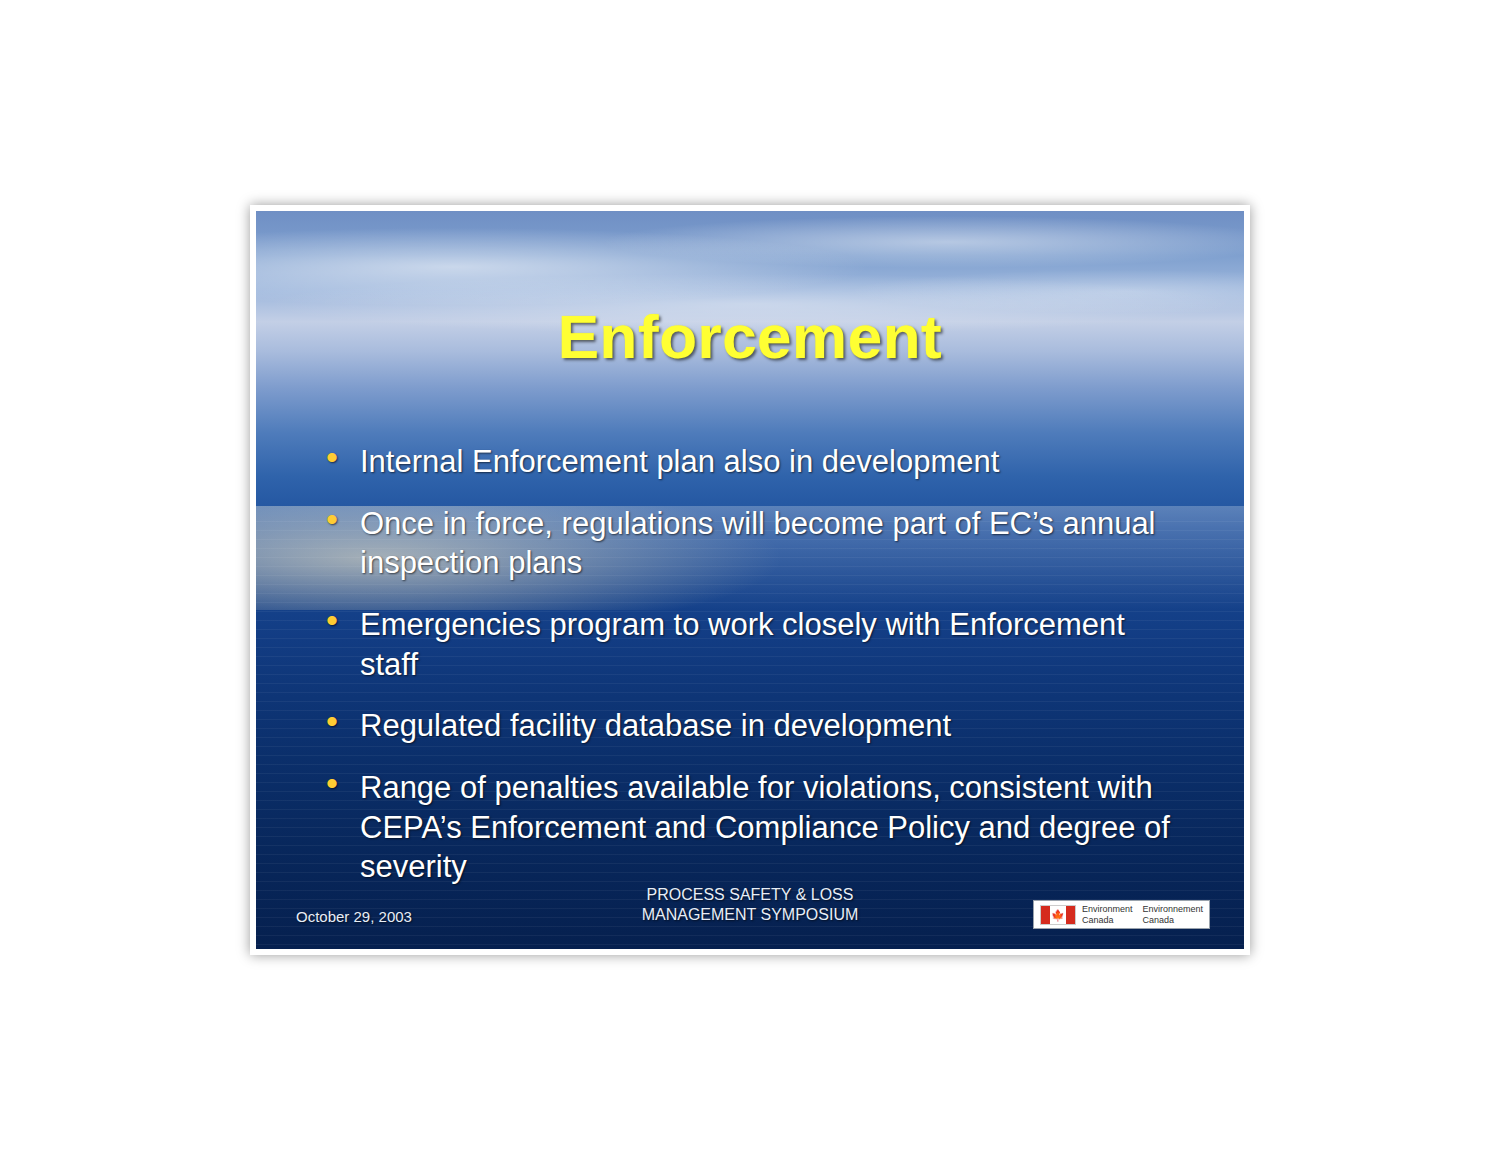Enforcement
Internal Enforcement plan also in development
Once in force, regulations will become part of EC’s annual inspection plans
Emergencies program to work closely with Enforcement staff
Regulated facility database in development
Range of penalties available for violations, consistent with CEPA’s Enforcement and Compliance Policy and degree of severity
October 29, 2003
PROCESS SAFETY & LOSS
MANAGEMENT SYMPOSIUM
🍁
Environment
Canada Environnement
Canada